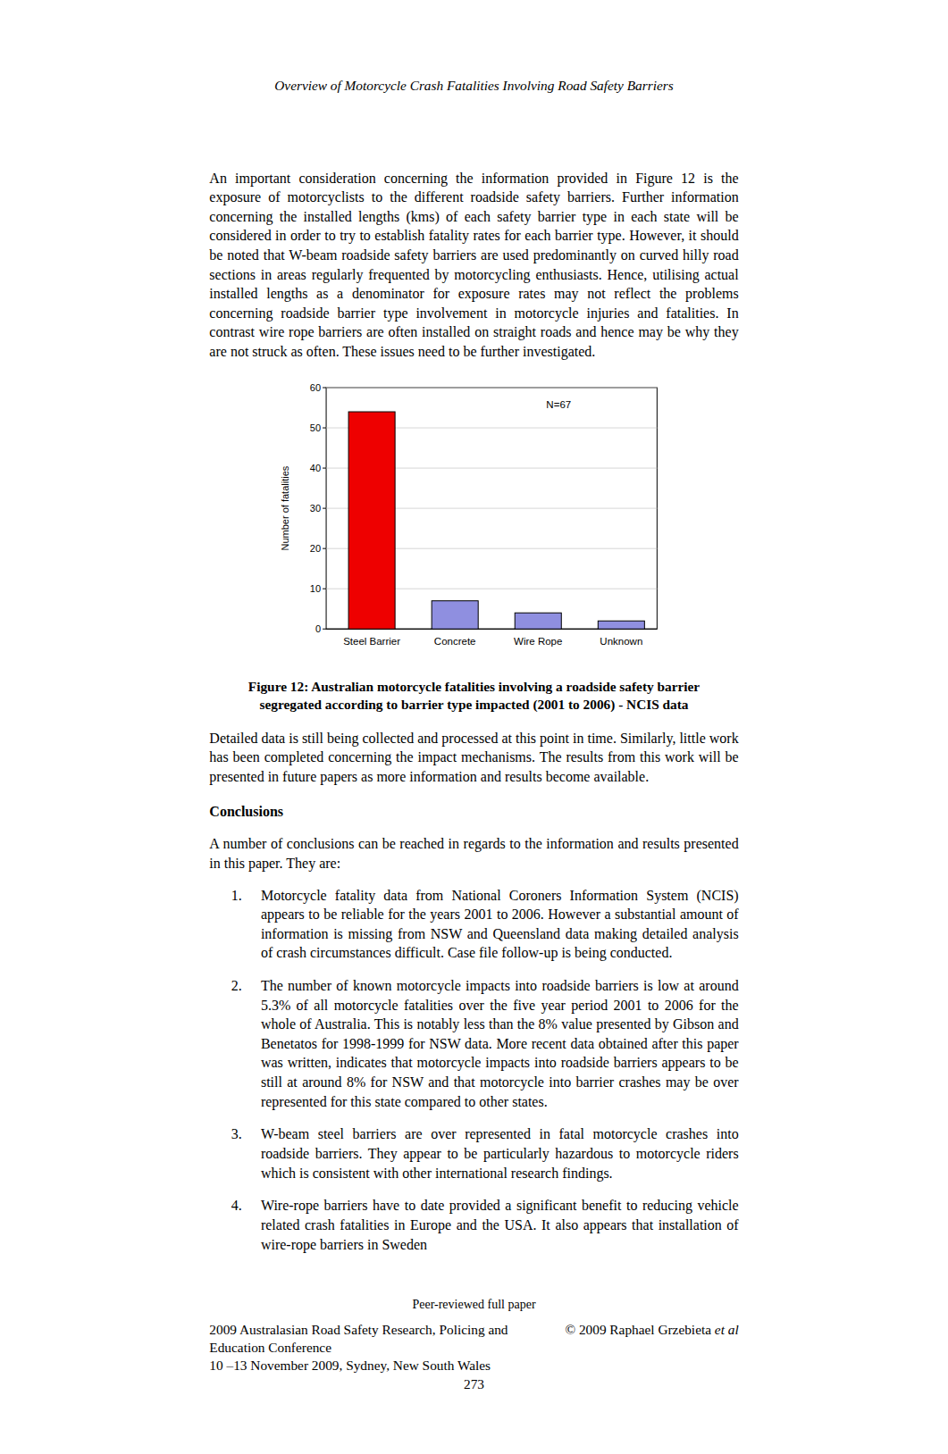Overview of Motorcycle Crash Fatalities Involving Road Safety Barriers
An important consideration concerning the information provided in Figure 12 is the exposure of motorcyclists to the different roadside safety barriers. Further information concerning the installed lengths (kms) of each safety barrier type in each state will be considered in order to try to establish fatality rates for each barrier type. However, it should be noted that W-beam roadside safety barriers are used predominantly on curved hilly road sections in areas regularly frequented by motorcycling enthusiasts. Hence, utilising actual installed lengths as a denominator for exposure rates may not reflect the problems concerning roadside barrier type involvement in motorcycle injuries and fatalities. In contrast wire rope barriers are often installed on straight roads and hence may be why they are not struck as often. These issues need to be further investigated.
0 10 20 30 40 50 60 Number of fatalities N=67 Steel Barrier Concrete Wire Rope Unknown
Figure 12: Australian motorcycle fatalities involving a roadside safety barrier segregated according to barrier type impacted (2001 to 2006) - NCIS data
Detailed data is still being collected and processed at this point in time. Similarly, little work has been completed concerning the impact mechanisms. The results from this work will be presented in future papers as more information and results become available.
Conclusions
A number of conclusions can be reached in regards to the information and results presented in this paper. They are:
Motorcycle fatality data from National Coroners Information System (NCIS) appears to be reliable for the years 2001 to 2006. However a substantial amount of information is missing from NSW and Queensland data making detailed analysis of crash circumstances difficult. Case file follow-up is being conducted.
The number of known motorcycle impacts into roadside barriers is low at around 5.3% of all motorcycle fatalities over the five year period 2001 to 2006 for the whole of Australia. This is notably less than the 8% value presented by Gibson and Benetatos for 1998-1999 for NSW data. More recent data obtained after this paper was written, indicates that motorcycle impacts into roadside barriers appears to be still at around 8% for NSW and that motorcycle into barrier crashes may be over represented for this state compared to other states.
W-beam steel barriers are over represented in fatal motorcycle crashes into roadside barriers. They appear to be particularly hazardous to motorcycle riders which is consistent with other international research findings.
Wire-rope barriers have to date provided a significant benefit to reducing vehicle related crash fatalities in Europe and the USA. It also appears that installation of wire-rope barriers in Sweden
Peer-reviewed full paper
2009 Australasian Road Safety Research, Policing and Education Conference
10 –13 November 2009, Sydney, New South Wales
© 2009 Raphael Grzebieta et al
273